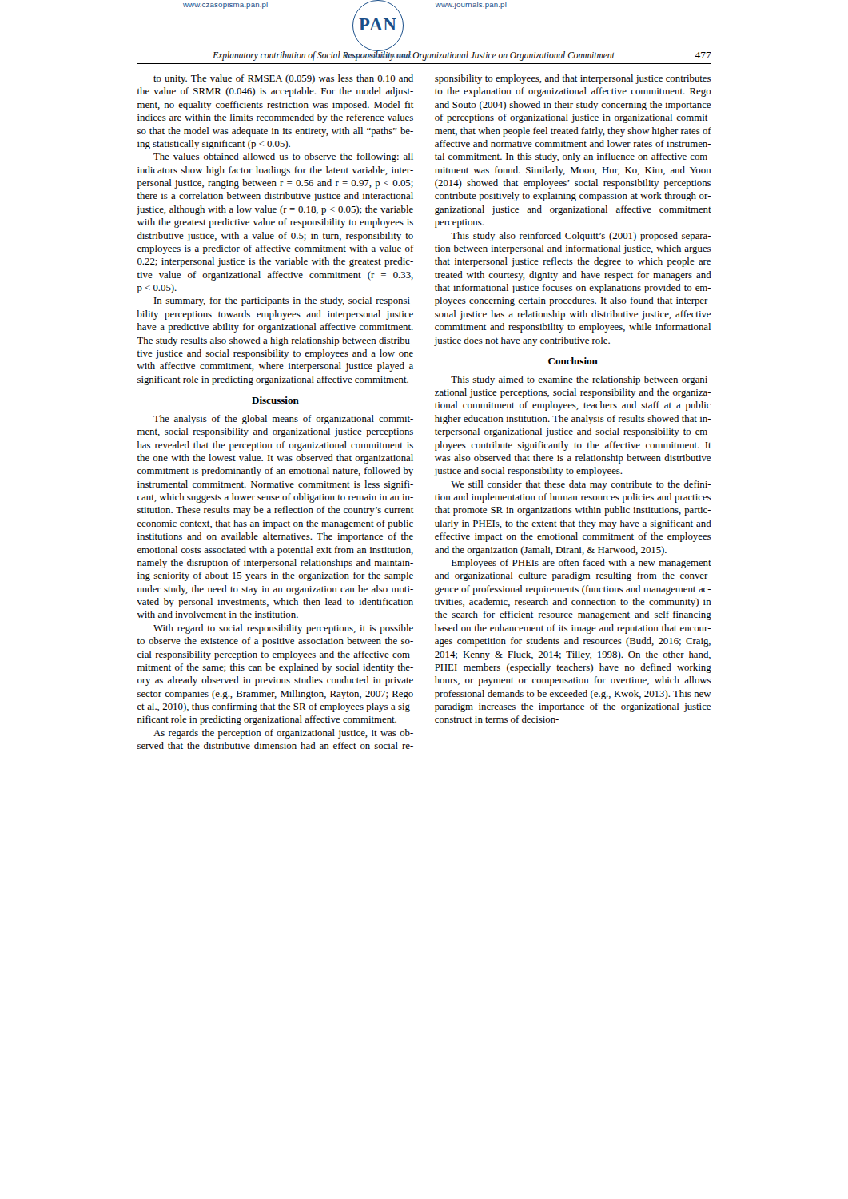www.czasopisma.pan.pl
www.journals.pan.pl
POLSKA AKADEMIA NAUK
Explanatory contribution of Social Responsibility and Organizational Justice on Organizational Commitment
477
to unity. The value of RMSEA (0.059) was less than 0.10 and the value of SRMR (0.046) is acceptable. For the model adjustment, no equality coefficients restriction was imposed. Model fit indices are within the limits recommended by the reference values so that the model was adequate in its entirety, with all “paths” being statistically significant (p < 0.05).
The values obtained allowed us to observe the following: all indicators show high factor loadings for the latent variable, interpersonal justice, ranging between r = 0.56 and r = 0.97, p < 0.05; there is a correlation between distributive justice and interactional justice, although with a low value (r = 0.18, p < 0.05); the variable with the greatest predictive value of responsibility to employees is distributive justice, with a value of 0.5; in turn, responsibility to employees is a predictor of affective commitment with a value of 0.22; interpersonal justice is the variable with the greatest predictive value of organizational affective commitment (r = 0.33, p < 0.05).
In summary, for the participants in the study, social responsibility perceptions towards employees and interpersonal justice have a predictive ability for organizational affective commitment. The study results also showed a high relationship between distributive justice and social responsibility to employees and a low one with affective commitment, where interpersonal justice played a significant role in predicting organizational affective commitment.
Discussion
The analysis of the global means of organizational commitment, social responsibility and organizational justice perceptions has revealed that the perception of organizational commitment is the one with the lowest value. It was observed that organizational commitment is predominantly of an emotional nature, followed by instrumental commitment. Normative commitment is less significant, which suggests a lower sense of obligation to remain in an institution. These results may be a reflection of the country’s current economic context, that has an impact on the management of public institutions and on available alternatives. The importance of the emotional costs associated with a potential exit from an institution, namely the disruption of interpersonal relationships and maintaining seniority of about 15 years in the organization for the sample under study, the need to stay in an organization can be also motivated by personal investments, which then lead to identification with and involvement in the institution.
With regard to social responsibility perceptions, it is possible to observe the existence of a positive association between the social responsibility perception to employees and the affective commitment of the same; this can be explained by social identity theory as already observed in previous studies conducted in private sector companies (e.g., Brammer, Millington, Rayton, 2007; Rego et al., 2010), thus confirming that the SR of employees plays a significant role in predicting organizational affective commitment.
As regards the perception of organizational justice, it was observed that the distributive dimension had an effect on social responsibility to employees, and that interpersonal justice contributes to the explanation of organizational affective commitment. Rego and Souto (2004) showed in their study concerning the importance of perceptions of organizational justice in organizational commitment, that when people feel treated fairly, they show higher rates of affective and normative commitment and lower rates of instrumental commitment. In this study, only an influence on affective commitment was found. Similarly, Moon, Hur, Ko, Kim, and Yoon (2014) showed that employees’ social responsibility perceptions contribute positively to explaining compassion at work through organizational justice and organizational affective commitment perceptions.
This study also reinforced Colquitt’s (2001) proposed separation between interpersonal and informational justice, which argues that interpersonal justice reflects the degree to which people are treated with courtesy, dignity and have respect for managers and that informational justice focuses on explanations provided to employees concerning certain procedures. It also found that interpersonal justice has a relationship with distributive justice, affective commitment and responsibility to employees, while informational justice does not have any contributive role.
Conclusion
This study aimed to examine the relationship between organizational justice perceptions, social responsibility and the organizational commitment of employees, teachers and staff at a public higher education institution. The analysis of results showed that interpersonal organizational justice and social responsibility to employees contribute significantly to the affective commitment. It was also observed that there is a relationship between distributive justice and social responsibility to employees.
We still consider that these data may contribute to the definition and implementation of human resources policies and practices that promote SR in organizations within public institutions, particularly in PHEIs, to the extent that they may have a significant and effective impact on the emotional commitment of the employees and the organization (Jamali, Dirani, & Harwood, 2015).
Employees of PHEIs are often faced with a new management and organizational culture paradigm resulting from the convergence of professional requirements (functions and management activities, academic, research and connection to the community) in the search for efficient resource management and self-financing based on the enhancement of its image and reputation that encourages competition for students and resources (Budd, 2016; Craig, 2014; Kenny & Fluck, 2014; Tilley, 1998). On the other hand, PHEI members (especially teachers) have no defined working hours, or payment or compensation for overtime, which allows professional demands to be exceeded (e.g., Kwok, 2013). This new paradigm increases the importance of the organizational justice construct in terms of decision-